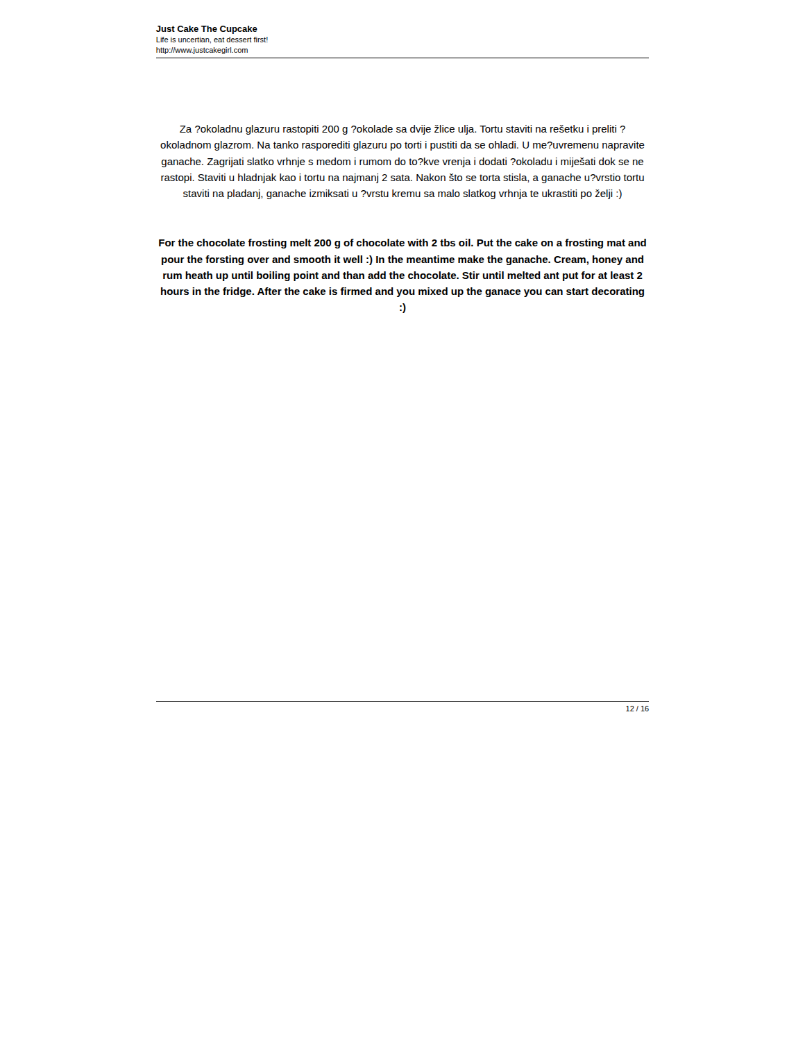Just Cake The Cupcake
Life is uncertian, eat dessert first!
http://www.justcakegirl.com
Za ?okoladnu glazuru rastopiti 200 g ?okolade sa dvije žlice ulja. Tortu staviti na rešetku i preliti ?okoladnom glazrom. Na tanko rasporediti glazuru po torti i pustiti da se ohladi. U me?uvremenu napravite ganache. Zagrijati slatko vrhnje s medom i rumom do to?kve vrenja i dodati ?okoladu i miješati dok se ne rastopi. Staviti u hladnjak kao i tortu na najmanj 2 sata. Nakon što se torta stisla, a ganache u?vrstio tortu staviti na pladanj, ganache izmiksati u ?vrstu kremu sa malo slatkog vrhnja te ukrastiti po želji :)
For the chocolate frosting melt 200 g of chocolate with 2 tbs oil. Put the cake on a frosting mat and pour the forsting over and smooth it well :) In the meantime make the ganache. Cream, honey and rum heath up until boiling point and than add the chocolate. Stir until melted ant put for at least 2 hours in the fridge. After the cake is firmed and you mixed up the ganace you can start decorating :)
12 / 16